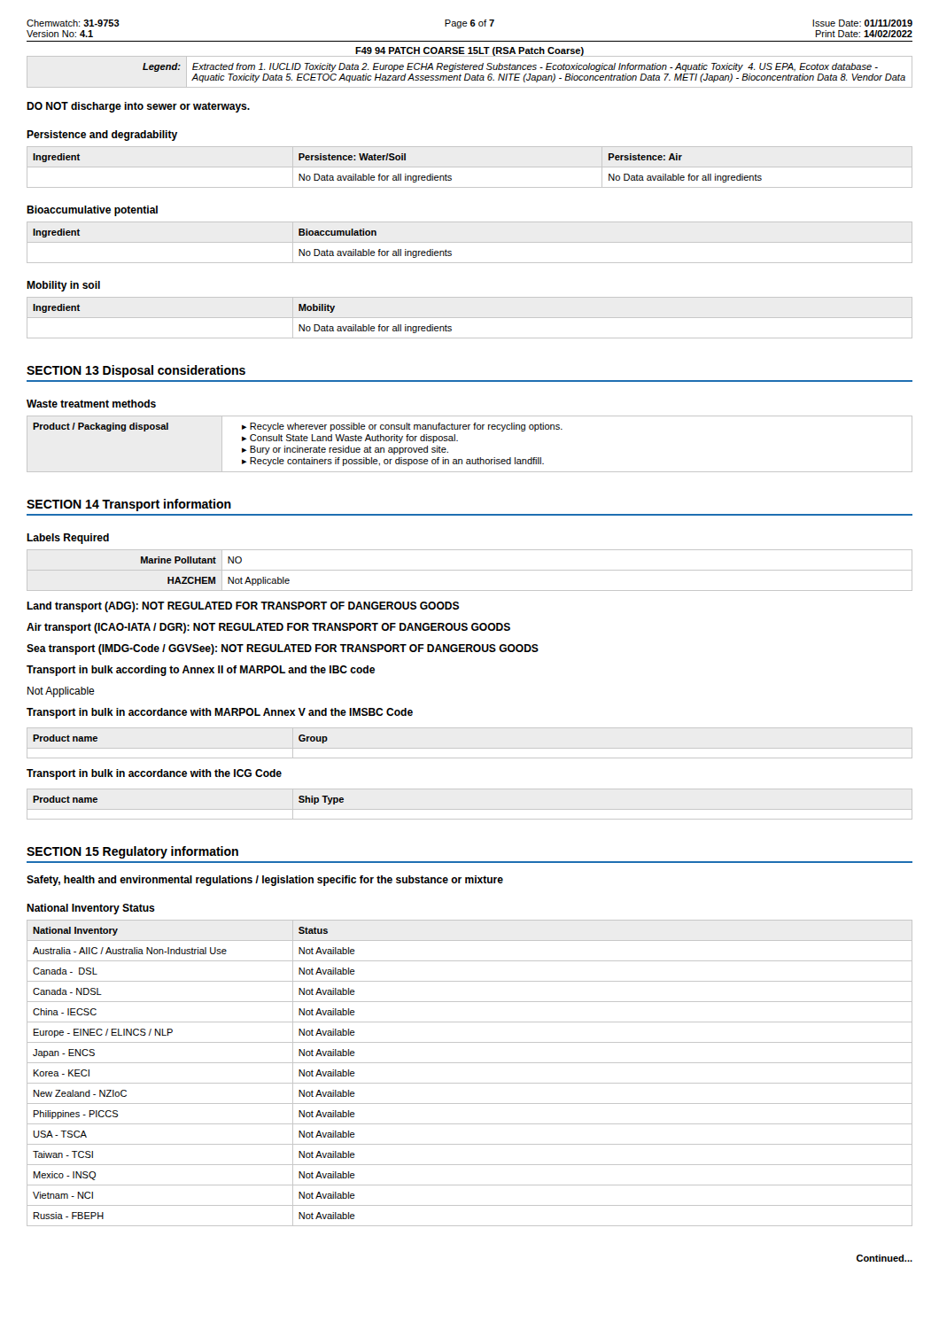Chemwatch: 31-9753
Page 6 of 7
Issue Date: 01/11/2019
Version No: 4.1
Print Date: 14/02/2022
F49 94 PATCH COARSE 15LT (RSA Patch Coarse)
| Legend: | Extracted from 1. IUCLID Toxicity Data 2. Europe ECHA Registered Substances - Ecotoxicological Information - Aquatic Toxicity 4. US EPA, Ecotox database - Aquatic Toxicity Data 5. ECETOC Aquatic Hazard Assessment Data 6. NITE (Japan) - Bioconcentration Data 7. METI (Japan) - Bioconcentration Data 8. Vendor Data |
DO NOT discharge into sewer or waterways.
Persistence and degradability
| Ingredient | Persistence: Water/Soil | Persistence: Air |
| --- | --- | --- |
| | No Data available for all ingredients | No Data available for all ingredients |
Bioaccumulative potential
| Ingredient | Bioaccumulation |
| --- | --- |
| | No Data available for all ingredients |
Mobility in soil
| Ingredient | Mobility |
| --- | --- |
| | No Data available for all ingredients |
SECTION 13 Disposal considerations
Waste treatment methods
| Product / Packaging disposal | Recycle wherever possible or consult manufacturer for recycling options. Consult State Land Waste Authority for disposal. Bury or incinerate residue at an approved site. Recycle containers if possible, or dispose of in an authorised landfill. |
SECTION 14 Transport information
Labels Required
| Marine Pollutant | NO |
| HAZCHEM | Not Applicable |
Land transport (ADG): NOT REGULATED FOR TRANSPORT OF DANGEROUS GOODS
Air transport (ICAO-IATA / DGR): NOT REGULATED FOR TRANSPORT OF DANGEROUS GOODS
Sea transport (IMDG-Code / GGVSee): NOT REGULATED FOR TRANSPORT OF DANGEROUS GOODS
Transport in bulk according to Annex II of MARPOL and the IBC code
Not Applicable
Transport in bulk in accordance with MARPOL Annex V and the IMSBC Code
| Product name | Group |
| --- | --- |
Transport in bulk in accordance with the ICG Code
| Product name | Ship Type |
| --- | --- |
SECTION 15 Regulatory information
Safety, health and environmental regulations / legislation specific for the substance or mixture
National Inventory Status
| National Inventory | Status |
| --- | --- |
| Australia - AIIC / Australia Non-Industrial Use | Not Available |
| Canada - DSL | Not Available |
| Canada - NDSL | Not Available |
| China - IECSC | Not Available |
| Europe - EINEC / ELINCS / NLP | Not Available |
| Japan - ENCS | Not Available |
| Korea - KECI | Not Available |
| New Zealand - NZIoC | Not Available |
| Philippines - PICCS | Not Available |
| USA - TSCA | Not Available |
| Taiwan - TCSI | Not Available |
| Mexico - INSQ | Not Available |
| Vietnam - NCI | Not Available |
| Russia - FBEPH | Not Available |
Continued...